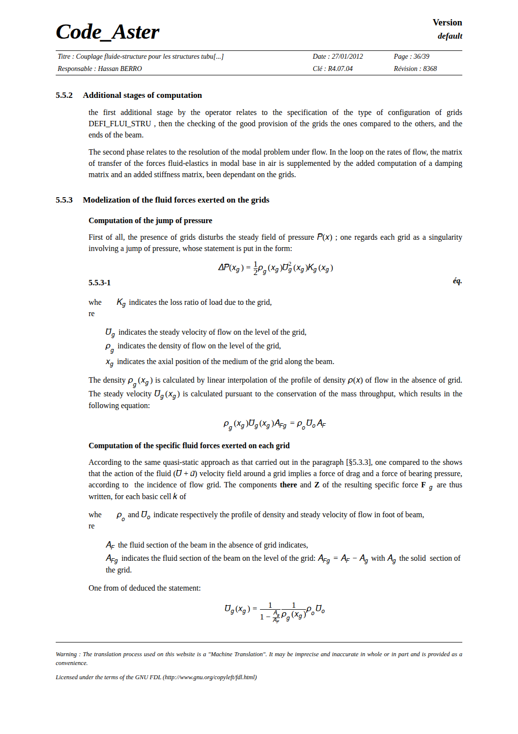Version
default
Code_Aster
| Titre : Couplage fluide-structure pour les structures tubu[...] | Date : 27/01/2012 | Page : 36/39 |
| Responsable : Hassan BERRO | Clé : R4.07.04 | Révision : 8368 |
5.5.2 Additional stages of computation
the first additional stage by the operator relates to the specification of the type of configuration of grids DEFI_FLUI_STRU , then the checking of the good provision of the grids the ones compared to the others, and the ends of the beam.
The second phase relates to the resolution of the modal problem under flow. In the loop on the rates of flow, the matrix of transfer of the forces fluid-elastics in modal base in air is supplemented by the added computation of a damping matrix and an added stiffness matrix, been dependant on the grids.
5.5.3 Modelization of the fluid forces exerted on the grids
Computation of the jump of pressure
First of all, the presence of grids disturbs the steady field of pressure P¯(x) ; one regards each grid as a singularity involving a jump of pressure, whose statement is put in the form:
ΔP¯(xg) = 12 ρg(xg) U¯g2 (xg) Kg(xg) éq.
5.5.3-1
| whe re | K g indicates the loss ratio of load due to the grid, |
U¯g indicates the steady velocity of flow on the level of the grid,
ρg indicates the density of flow on the level of the grid,
xg indicates the axial position of the medium of the grid along the beam.
The density ρg(xg) is calculated by linear interpolation of the profile of density ρ(x) of flow in the absence of grid. The steady velocity U¯g(xg) is calculated pursuant to the conservation of the mass throughput, which results in the following equation:
ρg(xg) U¯g(xg) AFg = ρo U¯o AF
Computation of the specific fluid forces exerted on each grid
According to the same quasi-static approach as that carried out in the paragraph [§5.3.3], one compared to the shows that the action of the fluid (U¯+ũ) velocity field around a grid implies a force of drag and a force of bearing pressure, according to the incidence of flow grid. The components there and Z of the resulting specific force F g are thus written, for each basic cell k of
| whe re | ρ o and U ¯ o indicate respectively the profile of density and steady velocity of flow in foot of beam, |
AF the fluid section of the beam in the absence of grid indicates,
AFg indicates the fluid section of the beam on the level of the grid: AFg=AF−Ag with Ag the solid section of the grid.
One from of deduced the statement:
U¯g (xg) = 1 1− AgAF 1 ρg(xg) ρo U¯o
Warning : The translation process used on this website is a "Machine Translation". It may be imprecise and inaccurate in whole or in part and is provided as a convenience.
Licensed under the terms of the GNU FDL (http://www.gnu.org/copyleft/fdl.html)